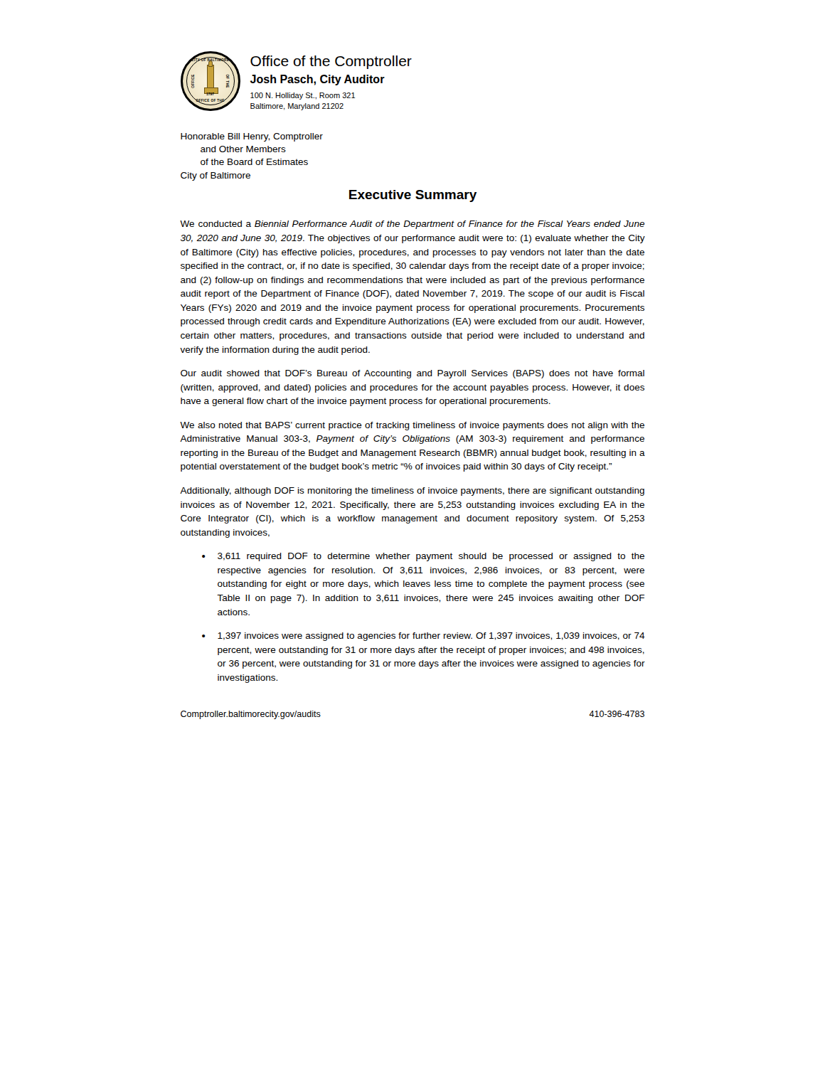CITY OF BALTIMORE OFFICE OF THE OFFICE OF THE
1797
Office of the Comptroller
Josh Pasch, City Auditor
100 N. Holliday St., Room 321
Baltimore, Maryland 21202
Honorable Bill Henry, Comptroller and Other Members of the Board of Estimates City of Baltimore
Executive Summary
We conducted a Biennial Performance Audit of the Department of Finance for the Fiscal Years ended June 30, 2020 and June 30, 2019. The objectives of our performance audit were to: (1) evaluate whether the City of Baltimore (City) has effective policies, procedures, and processes to pay vendors not later than the date specified in the contract, or, if no date is specified, 30 calendar days from the receipt date of a proper invoice; and (2) follow-up on findings and recommendations that were included as part of the previous performance audit report of the Department of Finance (DOF), dated November 7, 2019. The scope of our audit is Fiscal Years (FYs) 2020 and 2019 and the invoice payment process for operational procurements. Procurements processed through credit cards and Expenditure Authorizations (EA) were excluded from our audit. However, certain other matters, procedures, and transactions outside that period were included to understand and verify the information during the audit period.
Our audit showed that DOF’s Bureau of Accounting and Payroll Services (BAPS) does not have formal (written, approved, and dated) policies and procedures for the account payables process. However, it does have a general flow chart of the invoice payment process for operational procurements.
We also noted that BAPS’ current practice of tracking timeliness of invoice payments does not align with the Administrative Manual 303-3, Payment of City’s Obligations (AM 303-3) requirement and performance reporting in the Bureau of the Budget and Management Research (BBMR) annual budget book, resulting in a potential overstatement of the budget book’s metric “% of invoices paid within 30 days of City receipt.”
Additionally, although DOF is monitoring the timeliness of invoice payments, there are significant outstanding invoices as of November 12, 2021. Specifically, there are 5,253 outstanding invoices excluding EA in the Core Integrator (CI), which is a workflow management and document repository system. Of 5,253 outstanding invoices,
3,611 required DOF to determine whether payment should be processed or assigned to the respective agencies for resolution. Of 3,611 invoices, 2,986 invoices, or 83 percent, were outstanding for eight or more days, which leaves less time to complete the payment process (see Table II on page 7). In addition to 3,611 invoices, there were 245 invoices awaiting other DOF actions.
1,397 invoices were assigned to agencies for further review. Of 1,397 invoices, 1,039 invoices, or 74 percent, were outstanding for 31 or more days after the receipt of proper invoices; and 498 invoices, or 36 percent, were outstanding for 31 or more days after the invoices were assigned to agencies for investigations.
Comptroller.baltimorecity.gov/audits 410-396-4783